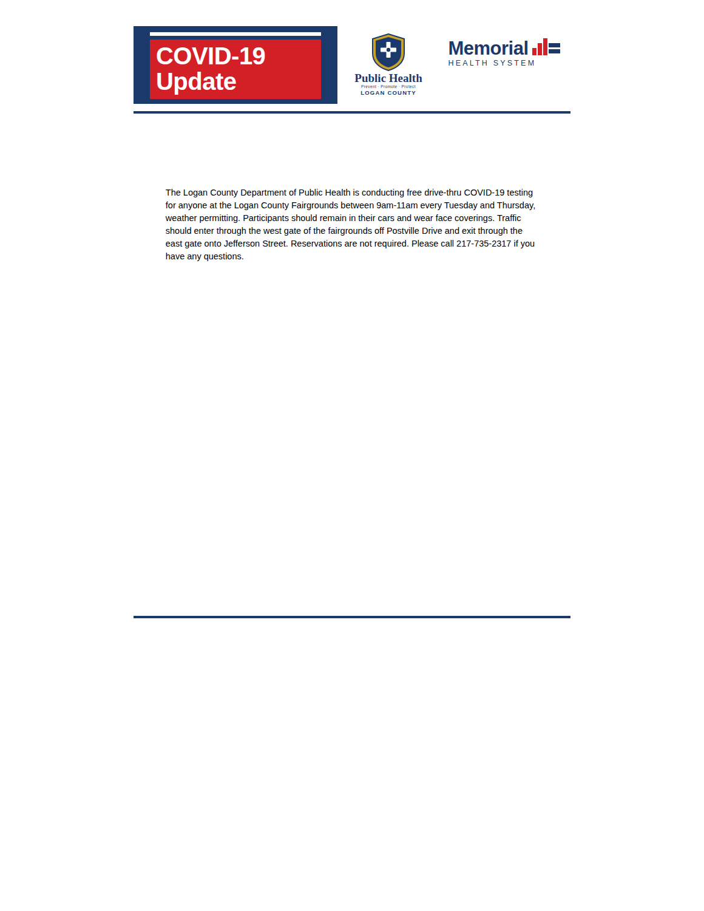COVID-19 Update
Public Health
Prevent · Promote · Protect
LOGAN COUNTY
Memorial
HEALTH SYSTEM
The Logan County Department of Public Health is conducting free drive-thru COVID-19 testing for anyone at the Logan County Fairgrounds between 9am-11am every Tuesday and Thursday, weather permitting. Participants should remain in their cars and wear face coverings. Traffic should enter through the west gate of the fairgrounds off Postville Drive and exit through the east gate onto Jefferson Street. Reservations are not required. Please call 217-735-2317 if you have any questions.